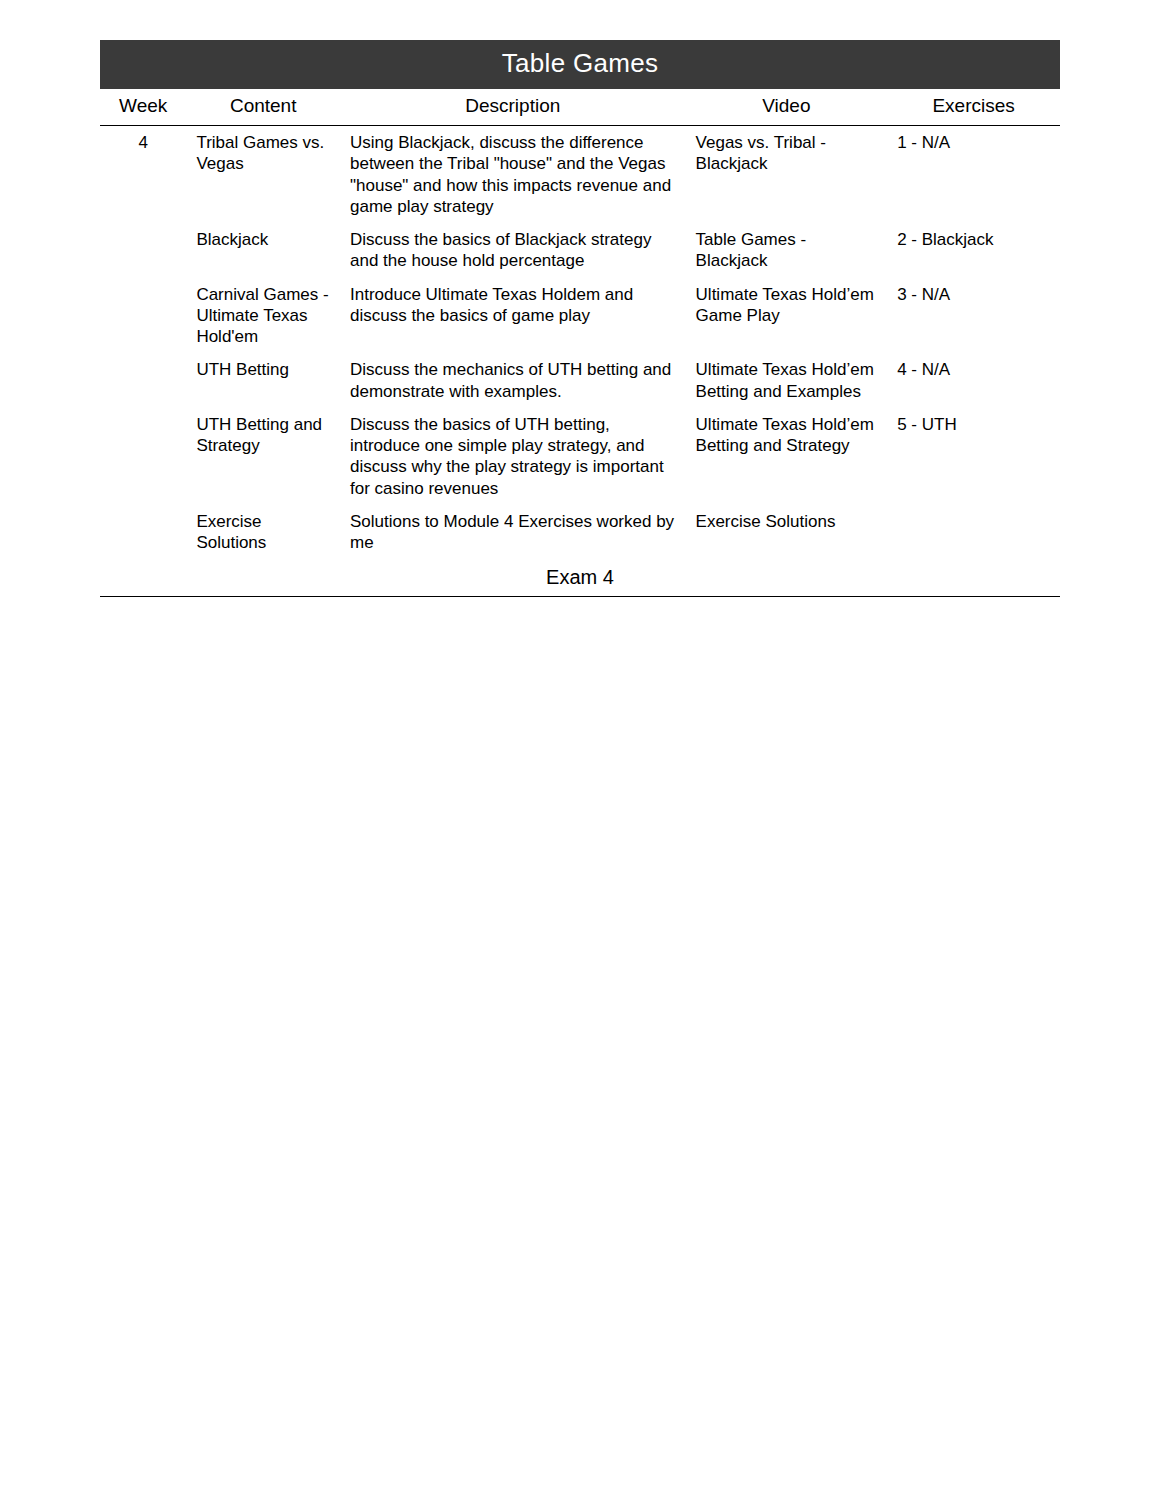Table Games
| Week | Content | Description | Video | Exercises |
| --- | --- | --- | --- | --- |
| 4 | Tribal Games vs. Vegas | Using Blackjack, discuss the difference between the Tribal "house" and the Vegas "house" and how this impacts revenue and game play strategy | Vegas vs. Tribal - Blackjack | 1 - N/A |
| Blackjack | Discuss the basics of Blackjack strategy and the house hold percentage | Table Games - Blackjack | 2 - Blackjack |
| Carnival Games - Ultimate Texas Hold'em | Introduce Ultimate Texas Holdem and discuss the basics of game play | Ultimate Texas Hold’em Game Play | 3 - N/A |
| UTH Betting | Discuss the mechanics of UTH betting and demonstrate with examples. | Ultimate Texas Hold’em Betting and Examples | 4 - N/A |
| UTH Betting and Strategy | Discuss the basics of UTH betting, introduce one simple play strategy, and discuss why the play strategy is important for casino revenues | Ultimate Texas Hold’em Betting and Strategy | 5 - UTH |
| Exercise Solutions | Solutions to Module 4 Exercises worked by me | Exercise Solutions | |
| Exam 4 |